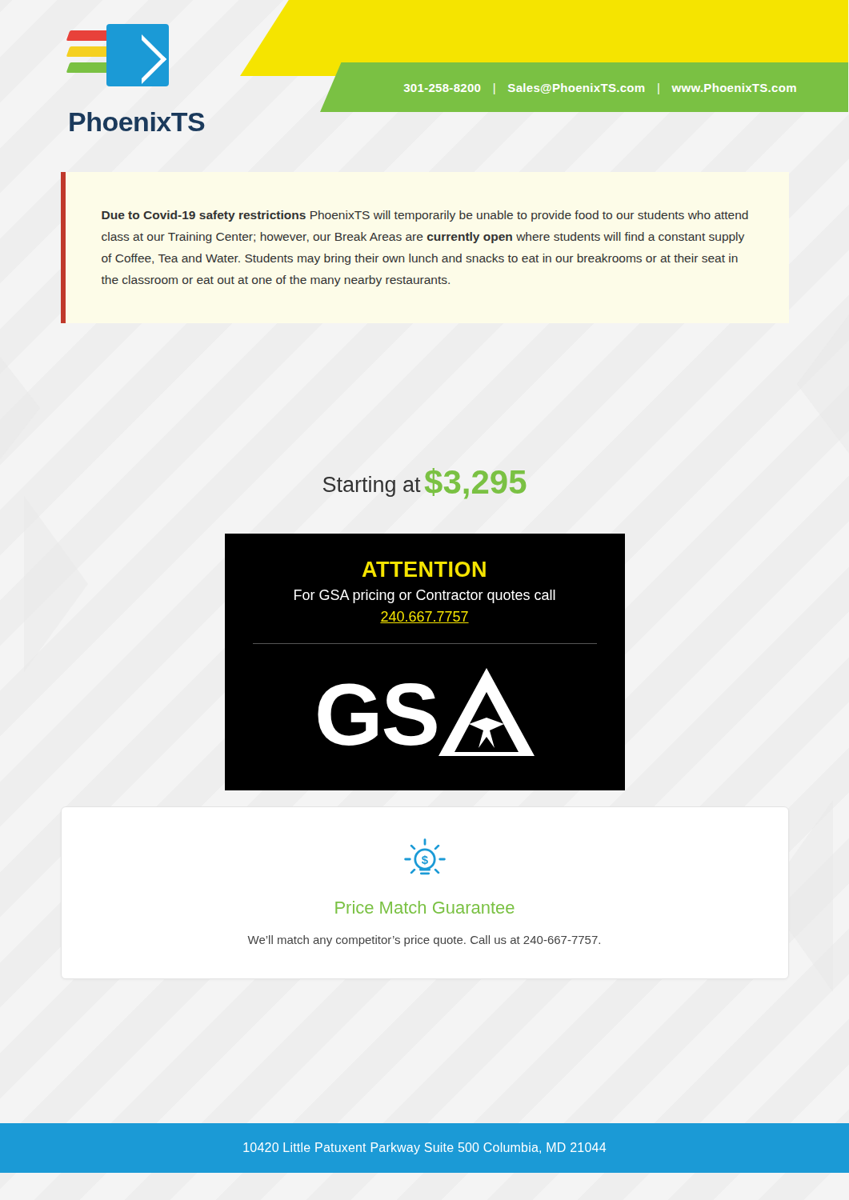301-258-8200 | Sales@PhoenixTS.com | www.PhoenixTS.com
PhoenixTS
Due to Covid-19 safety restrictions PhoenixTS will temporarily be unable to provide food to our students who attend class at our Training Center; however, our Break Areas are currently open where students will find a constant supply of Coffee, Tea and Water. Students may bring their own lunch and snacks to eat in our breakrooms or at their seat in the classroom or eat out at one of the many nearby restaurants.
Starting at $3,295
ATTENTION
For GSA pricing or Contractor quotes call
240.667.7757
GS
$
Price Match Guarantee
We’ll match any competitor’s price quote. Call us at 240-667-7757.
10420 Little Patuxent Parkway Suite 500 Columbia, MD 21044